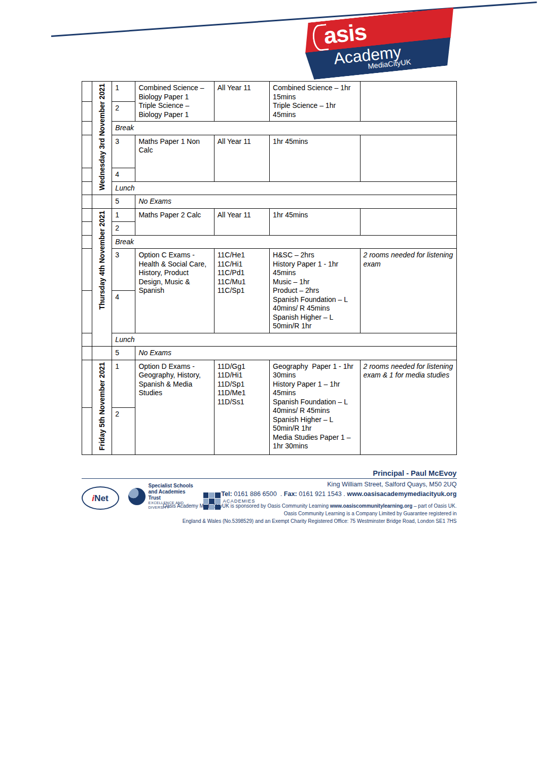asis
Academy
MediaCityUK
| | Wednesday 3rd November 2021 | 1 | Combined Science – Biology Paper 1 Triple Science – Biology Paper 1 | All Year 11 | Combined Science – 1hr 15mins Triple Science – 1hr 45mins | |
| | 2 |
| | Break |
| | 3 | Maths Paper 1 Non Calc | All Year 11 | 1hr 45mins | |
| | 4 |
| | Lunch |
| | | 5 | No Exams |
| | Thursday 4th November 2021 | 1 | Maths Paper 2 Calc | All Year 11 | 1hr 45mins | |
| | 2 |
| | Break |
| | 3 | Option C Exams - Health & Social Care, History, Product Design, Music & Spanish | 11C/He1 11C/Hi1 11C/Pd1 11C/Mu1 11C/Sp1 | H&SC – 2hrs History Paper 1 - 1hr 45mins Music – 1hr Product – 2hrs Spanish Foundation – L 40mins/ R 45mins Spanish Higher – L 50min/R 1hr | 2 rooms needed for listening exam |
| | 4 |
| | Lunch |
| | | 5 | No Exams |
| | Friday 5th November 2021 | 1 | Option D Exams - Geography, History, Spanish & Media Studies | 11D/Gg1 11D/Hi1 11D/Sp1 11D/Me1 11D/Ss1 | Geography Paper 1 - 1hr 30mins History Paper 1 – 1hr 45mins Spanish Foundation – L 40mins/ R 45mins Spanish Higher – L 50min/R 1hr Media Studies Paper 1 – 1hr 30mins | 2 rooms needed for listening exam & 1 for media studies |
| | 2 |
Principal - Paul McEvoy
King William Street, Salford Quays, M50 2UQ
Tel: 0161 886 6500 . Fax: 0161 921 1543 . www.oasisacademymediacityuk.org
i Net
Specialist Schools
and Academies Trust
EXCELLENCE AND DIVERSITY
ACADEMIES
Oasis Academy MediaCityUK is sponsored by Oasis Community Learning www.oasiscommunitylearning.org – part of Oasis UK.
Oasis Community Learning is a Company Limited by Guarantee registered in
England & Wales (No.5398529) and an Exempt Charity Registered Office: 75 Westminster Bridge Road, London SE1 7HS